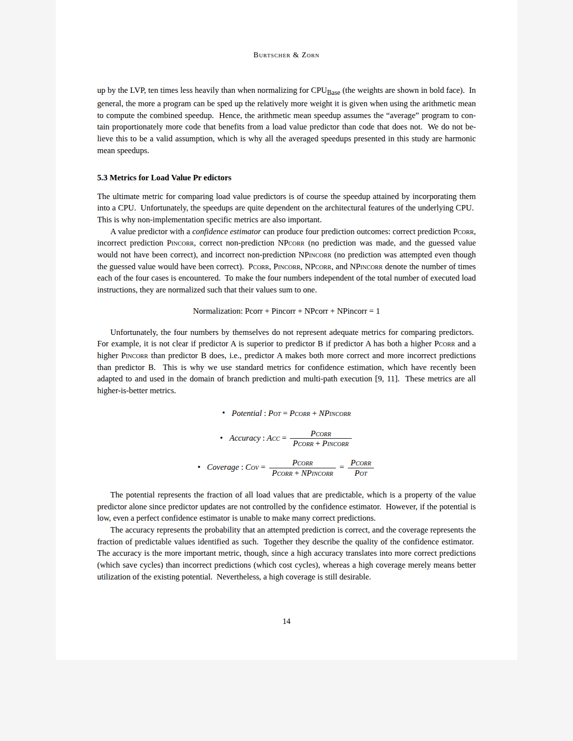Burtscher & Zorn
up by the LVP, ten times less heavily than when normalizing for CPUBase (the weights are shown in bold face). In general, the more a program can be sped up the relatively more weight it is given when using the arithmetic mean to compute the combined speedup. Hence, the arithmetic mean speedup assumes the “average” program to contain proportionately more code that benefits from a load value predictor than code that does not. We do not believe this to be a valid assumption, which is why all the averaged speedups presented in this study are harmonic mean speedups.
5.3 Metrics for Load Value Pr edictors
The ultimate metric for comparing load value predictors is of course the speedup attained by incorporating them into a CPU. Unfortunately, the speedups are quite dependent on the architectural features of the underlying CPU. This is why non-implementation specific metrics are also important.
A value predictor with a confidence estimator can produce four prediction outcomes: correct prediction Pcorr, incorrect prediction Pincorr, correct non-prediction NPcorr (no prediction was made, and the guessed value would not have been correct), and incorrect non-prediction NPincorr (no prediction was attempted even though the guessed value would have been correct). Pcorr, Pincorr, NPcorr, and NPincorr denote the number of times each of the four cases is encountered. To make the four numbers independent of the total number of executed load instructions, they are normalized such that their values sum to one.
Normalization: Pcorr + Pincorr + NPcorr + NPincorr = 1
Unfortunately, the four numbers by themselves do not represent adequate metrics for comparing predictors. For example, it is not clear if predictor A is superior to predictor B if predictor A has both a higher Pcorr and a higher Pincorr than predictor B does, i.e., predictor A makes both more correct and more incorrect predictions than predictor B. This is why we use standard metrics for confidence estimation, which have recently been adapted to and used in the domain of branch prediction and multi-path execution [9, 11]. These metrics are all higher-is-better metrics.
• Potential : Pot = Pcorr + NPincorr
• Accuracy : Acc = Pcorr Pcorr + Pincorr
• Coverage : Cov = Pcorr Pcorr + NPincorr = Pcorr Pot
The potential represents the fraction of all load values that are predictable, which is a property of the value predictor alone since predictor updates are not controlled by the confidence estimator. However, if the potential is low, even a perfect confidence estimator is unable to make many correct predictions.
The accuracy represents the probability that an attempted prediction is correct, and the coverage represents the fraction of predictable values identified as such. Together they describe the quality of the confidence estimator. The accuracy is the more important metric, though, since a high accuracy translates into more correct predictions (which save cycles) than incorrect predictions (which cost cycles), whereas a high coverage merely means better utilization of the existing potential. Nevertheless, a high coverage is still desirable.
14